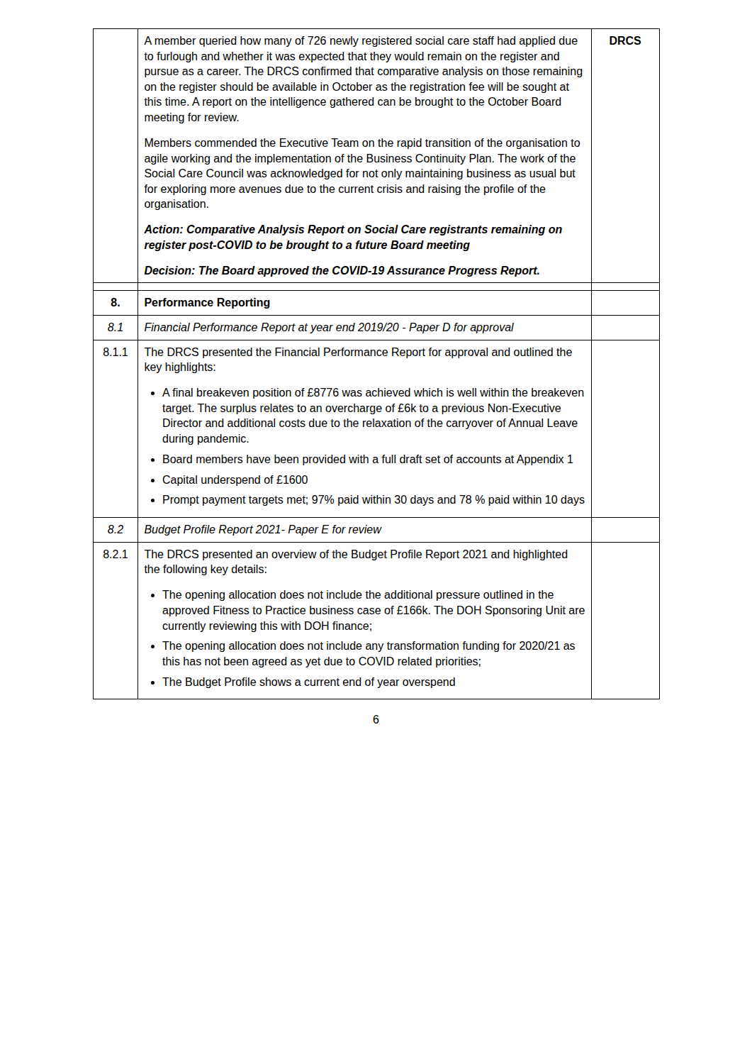| | A member queried how many of 726 newly registered social care staff had applied due to furlough and whether it was expected that they would remain on the register and pursue as a career. The DRCS confirmed that comparative analysis on those remaining on the register should be available in October as the registration fee will be sought at this time. A report on the intelligence gathered can be brought to the October Board meeting for review. Members commended the Executive Team on the rapid transition of the organisation to agile working and the implementation of the Business Continuity Plan. The work of the Social Care Council was acknowledged for not only maintaining business as usual but for exploring more avenues due to the current crisis and raising the profile of the organisation. Action: Comparative Analysis Report on Social Care registrants remaining on register post-COVID to be brought to a future Board meeting Decision: The Board approved the COVID-19 Assurance Progress Report. | DRCS |
| 8. | Performance Reporting | |
| 8.1 | Financial Performance Report at year end 2019/20 - Paper D for approval | |
| 8.1.1 | The DRCS presented the Financial Performance Report for approval and outlined the key highlights: A final breakeven position of £8776 was achieved which is well within the breakeven target. The surplus relates to an overcharge of £6k to a previous Non-Executive Director and additional costs due to the relaxation of the carryover of Annual Leave during pandemic. Board members have been provided with a full draft set of accounts at Appendix 1 Capital underspend of £1600 Prompt payment targets met; 97% paid within 30 days and 78 % paid within 10 days | |
| 8.2 | Budget Profile Report 2021- Paper E for review | |
| 8.2.1 | The DRCS presented an overview of the Budget Profile Report 2021 and highlighted the following key details: The opening allocation does not include the additional pressure outlined in the approved Fitness to Practice business case of £166k. The DOH Sponsoring Unit are currently reviewing this with DOH finance; The opening allocation does not include any transformation funding for 2020/21 as this has not been agreed as yet due to COVID related priorities; The Budget Profile shows a current end of year overspend | |
6